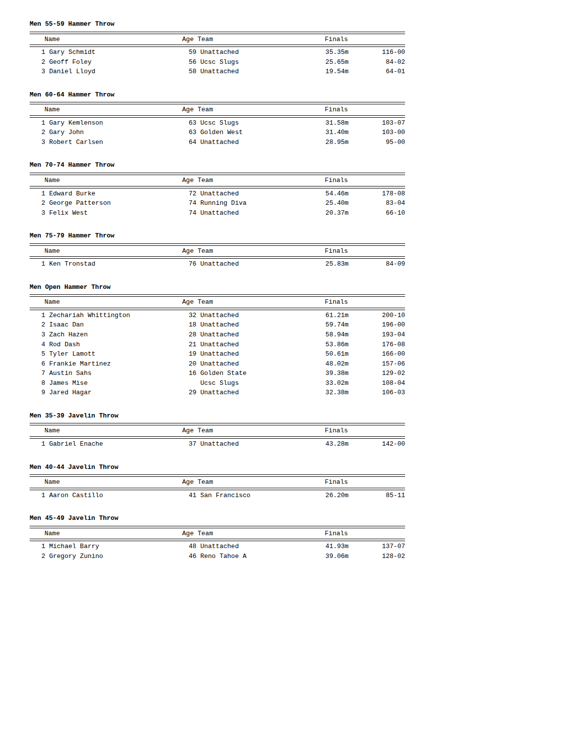Men 55-59 Hammer Throw
| | Name | Age | Team | Finals | |
| --- | --- | --- | --- | --- | --- |
| 1 | Gary Schmidt | 59 | Unattached | 35.35m | 116-00 |
| 2 | Geoff Foley | 56 | Ucsc Slugs | 25.65m | 84-02 |
| 3 | Daniel Lloyd | 58 | Unattached | 19.54m | 64-01 |
Men 60-64 Hammer Throw
| | Name | Age | Team | Finals | |
| --- | --- | --- | --- | --- | --- |
| 1 | Gary Kemlenson | 63 | Ucsc Slugs | 31.58m | 103-07 |
| 2 | Gary John | 63 | Golden West | 31.40m | 103-00 |
| 3 | Robert Carlsen | 64 | Unattached | 28.95m | 95-00 |
Men 70-74 Hammer Throw
| | Name | Age | Team | Finals | |
| --- | --- | --- | --- | --- | --- |
| 1 | Edward Burke | 72 | Unattached | 54.46m | 178-08 |
| 2 | George Patterson | 74 | Running Diva | 25.40m | 83-04 |
| 3 | Felix West | 74 | Unattached | 20.37m | 66-10 |
Men 75-79 Hammer Throw
| | Name | Age | Team | Finals | |
| --- | --- | --- | --- | --- | --- |
| 1 | Ken Tronstad | 76 | Unattached | 25.83m | 84-09 |
Men Open Hammer Throw
| | Name | Age | Team | Finals | |
| --- | --- | --- | --- | --- | --- |
| 1 | Zechariah Whittington | 32 | Unattached | 61.21m | 200-10 |
| 2 | Isaac Dan | 18 | Unattached | 59.74m | 196-00 |
| 3 | Zach Hazen | 28 | Unattached | 58.94m | 193-04 |
| 4 | Rod Dash | 21 | Unattached | 53.86m | 176-08 |
| 5 | Tyler Lamott | 19 | Unattached | 50.61m | 166-00 |
| 6 | Frankie Martinez | 20 | Unattached | 48.02m | 157-06 |
| 7 | Austin Sahs | 16 | Golden State | 39.38m | 129-02 |
| 8 | James Mise | | Ucsc Slugs | 33.02m | 108-04 |
| 9 | Jared Hagar | 29 | Unattached | 32.38m | 106-03 |
Men 35-39 Javelin Throw
| | Name | Age | Team | Finals | |
| --- | --- | --- | --- | --- | --- |
| 1 | Gabriel Enache | 37 | Unattached | 43.28m | 142-00 |
Men 40-44 Javelin Throw
| | Name | Age | Team | Finals | |
| --- | --- | --- | --- | --- | --- |
| 1 | Aaron Castillo | 41 | San Francisco | 26.20m | 85-11 |
Men 45-49 Javelin Throw
| | Name | Age | Team | Finals | |
| --- | --- | --- | --- | --- | --- |
| 1 | Michael Barry | 48 | Unattached | 41.93m | 137-07 |
| 2 | Gregory Zunino | 46 | Reno Tahoe A | 39.06m | 128-02 |